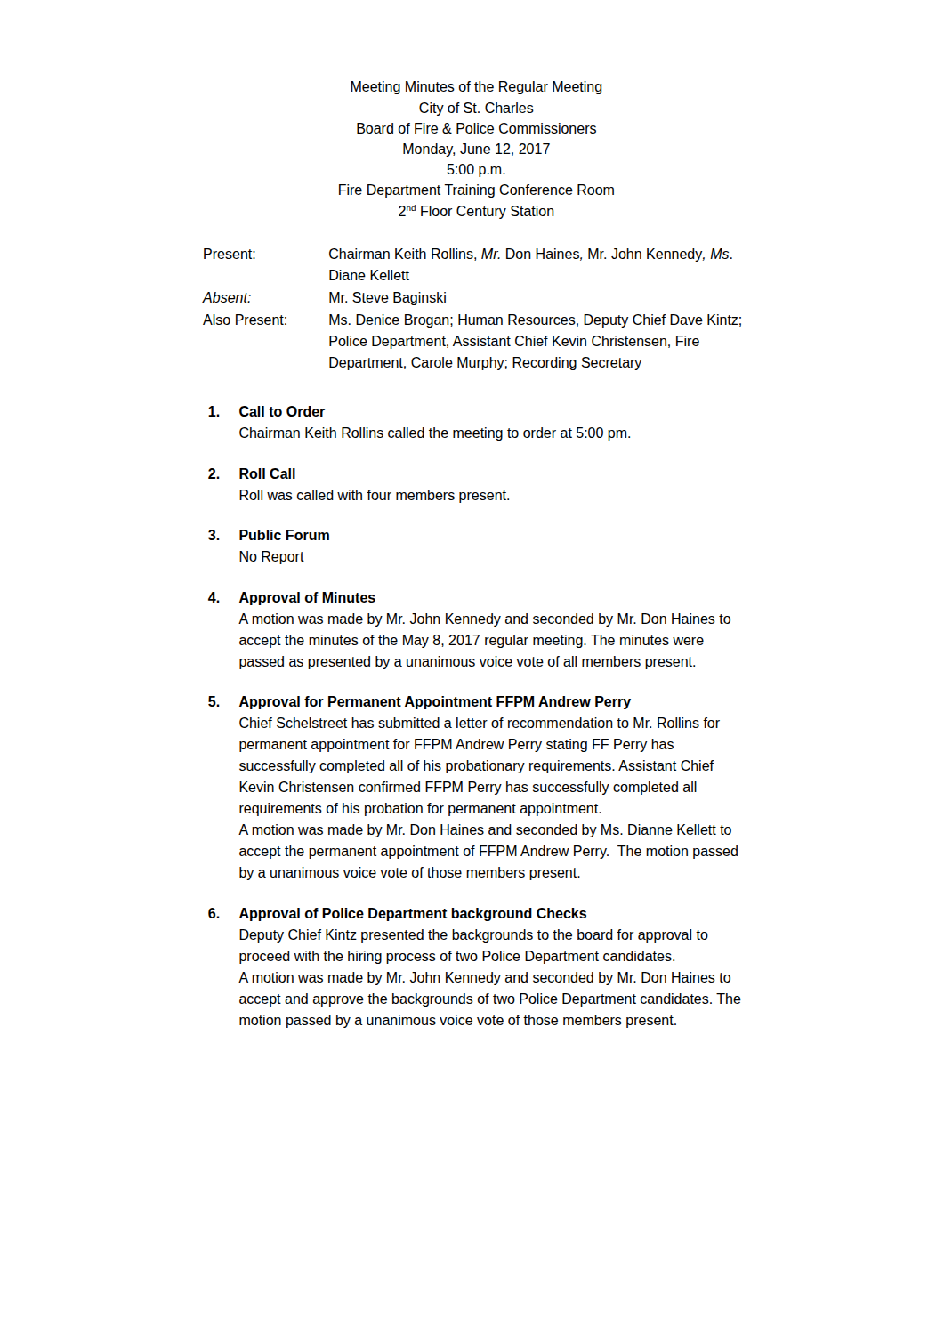Meeting Minutes of the Regular Meeting
City of St. Charles
Board of Fire & Police Commissioners
Monday, June 12, 2017
5:00 p.m.
Fire Department Training Conference Room
2nd Floor Century Station
| Present: | Chairman Keith Rollins, Mr. Don Haines , Mr. John Kennedy , Ms . Diane Kellett |
| Absent: | Mr. Steve Baginski |
| Also Present: | Ms. Denice Brogan; Human Resources, Deputy Chief Dave Kintz; Police Department, Assistant Chief Kevin Christensen, Fire Department, Carole Murphy; Recording Secretary |
Call to Order
Chairman Keith Rollins called the meeting to order at 5:00 pm.
Roll Call
Roll was called with four members present.
Public Forum
No Report
Approval of Minutes
A motion was made by Mr. John Kennedy and seconded by Mr. Don Haines to accept the minutes of the May 8, 2017 regular meeting. The minutes were passed as presented by a unanimous voice vote of all members present.
Approval for Permanent Appointment FFPM Andrew Perry
Chief Schelstreet has submitted a letter of recommendation to Mr. Rollins for permanent appointment for FFPM Andrew Perry stating FF Perry has successfully completed all of his probationary requirements. Assistant Chief Kevin Christensen confirmed FFPM Perry has successfully completed all requirements of his probation for permanent appointment.
A motion was made by Mr. Don Haines and seconded by Ms. Dianne Kellett to accept the permanent appointment of FFPM Andrew Perry. The motion passed by a unanimous voice vote of those members present.
Approval of Police Department background Checks
Deputy Chief Kintz presented the backgrounds to the board for approval to proceed with the hiring process of two Police Department candidates.
A motion was made by Mr. John Kennedy and seconded by Mr. Don Haines to accept and approve the backgrounds of two Police Department candidates. The motion passed by a unanimous voice vote of those members present.